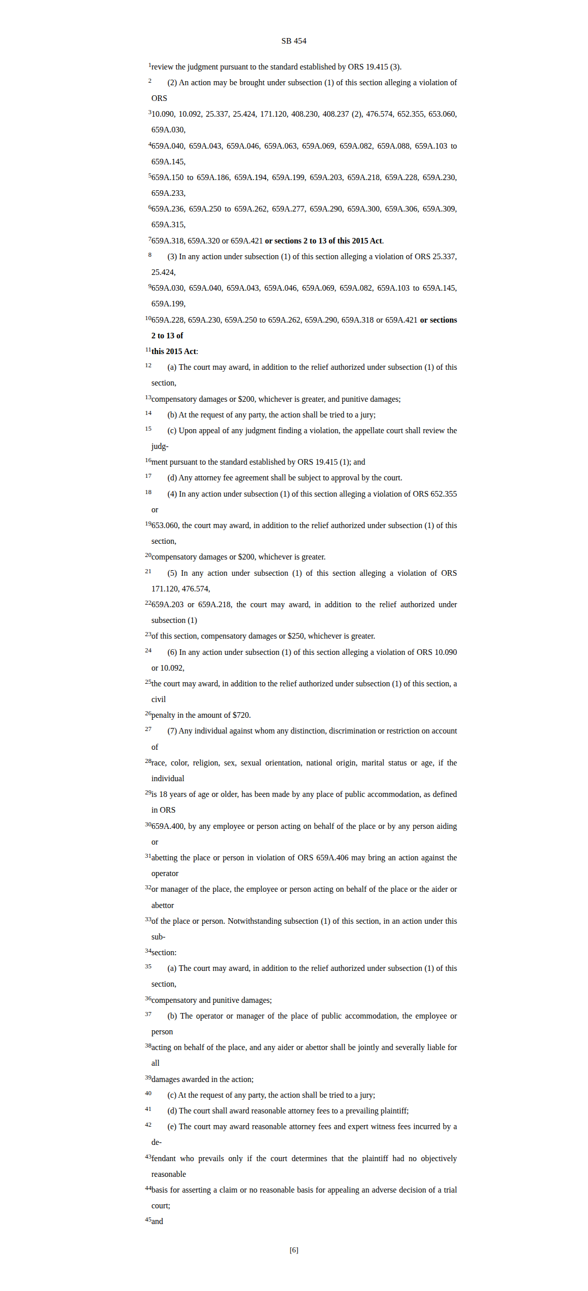SB 454
| 1 | review the judgment pursuant to the standard established by ORS 19.415 (3). |
| 2 | (2) An action may be brought under subsection (1) of this section alleging a violation of ORS |
| 3 | 10.090, 10.092, 25.337, 25.424, 171.120, 408.230, 408.237 (2), 476.574, 652.355, 653.060, 659A.030, |
| 4 | 659A.040, 659A.043, 659A.046, 659A.063, 659A.069, 659A.082, 659A.088, 659A.103 to 659A.145, |
| 5 | 659A.150 to 659A.186, 659A.194, 659A.199, 659A.203, 659A.218, 659A.228, 659A.230, 659A.233, |
| 6 | 659A.236, 659A.250 to 659A.262, 659A.277, 659A.290, 659A.300, 659A.306, 659A.309, 659A.315, |
| 7 | 659A.318, 659A.320 or 659A.421 or sections 2 to 13 of this 2015 Act . |
| 8 | (3) In any action under subsection (1) of this section alleging a violation of ORS 25.337, 25.424, |
| 9 | 659A.030, 659A.040, 659A.043, 659A.046, 659A.069, 659A.082, 659A.103 to 659A.145, 659A.199, |
| 10 | 659A.228, 659A.230, 659A.250 to 659A.262, 659A.290, 659A.318 or 659A.421 or sections 2 to 13 of |
| 11 | this 2015 Act : |
| 12 | (a) The court may award, in addition to the relief authorized under subsection (1) of this section, |
| 13 | compensatory damages or $200, whichever is greater, and punitive damages; |
| 14 | (b) At the request of any party, the action shall be tried to a jury; |
| 15 | (c) Upon appeal of any judgment finding a violation, the appellate court shall review the judg- |
| 16 | ment pursuant to the standard established by ORS 19.415 (1); and |
| 17 | (d) Any attorney fee agreement shall be subject to approval by the court. |
| 18 | (4) In any action under subsection (1) of this section alleging a violation of ORS 652.355 or |
| 19 | 653.060, the court may award, in addition to the relief authorized under subsection (1) of this section, |
| 20 | compensatory damages or $200, whichever is greater. |
| 21 | (5) In any action under subsection (1) of this section alleging a violation of ORS 171.120, 476.574, |
| 22 | 659A.203 or 659A.218, the court may award, in addition to the relief authorized under subsection (1) |
| 23 | of this section, compensatory damages or $250, whichever is greater. |
| 24 | (6) In any action under subsection (1) of this section alleging a violation of ORS 10.090 or 10.092, |
| 25 | the court may award, in addition to the relief authorized under subsection (1) of this section, a civil |
| 26 | penalty in the amount of $720. |
| 27 | (7) Any individual against whom any distinction, discrimination or restriction on account of |
| 28 | race, color, religion, sex, sexual orientation, national origin, marital status or age, if the individual |
| 29 | is 18 years of age or older, has been made by any place of public accommodation, as defined in ORS |
| 30 | 659A.400, by any employee or person acting on behalf of the place or by any person aiding or |
| 31 | abetting the place or person in violation of ORS 659A.406 may bring an action against the operator |
| 32 | or manager of the place, the employee or person acting on behalf of the place or the aider or abettor |
| 33 | of the place or person. Notwithstanding subsection (1) of this section, in an action under this sub- |
| 34 | section: |
| 35 | (a) The court may award, in addition to the relief authorized under subsection (1) of this section, |
| 36 | compensatory and punitive damages; |
| 37 | (b) The operator or manager of the place of public accommodation, the employee or person |
| 38 | acting on behalf of the place, and any aider or abettor shall be jointly and severally liable for all |
| 39 | damages awarded in the action; |
| 40 | (c) At the request of any party, the action shall be tried to a jury; |
| 41 | (d) The court shall award reasonable attorney fees to a prevailing plaintiff; |
| 42 | (e) The court may award reasonable attorney fees and expert witness fees incurred by a de- |
| 43 | fendant who prevails only if the court determines that the plaintiff had no objectively reasonable |
| 44 | basis for asserting a claim or no reasonable basis for appealing an adverse decision of a trial court; |
| 45 | and |
[6]